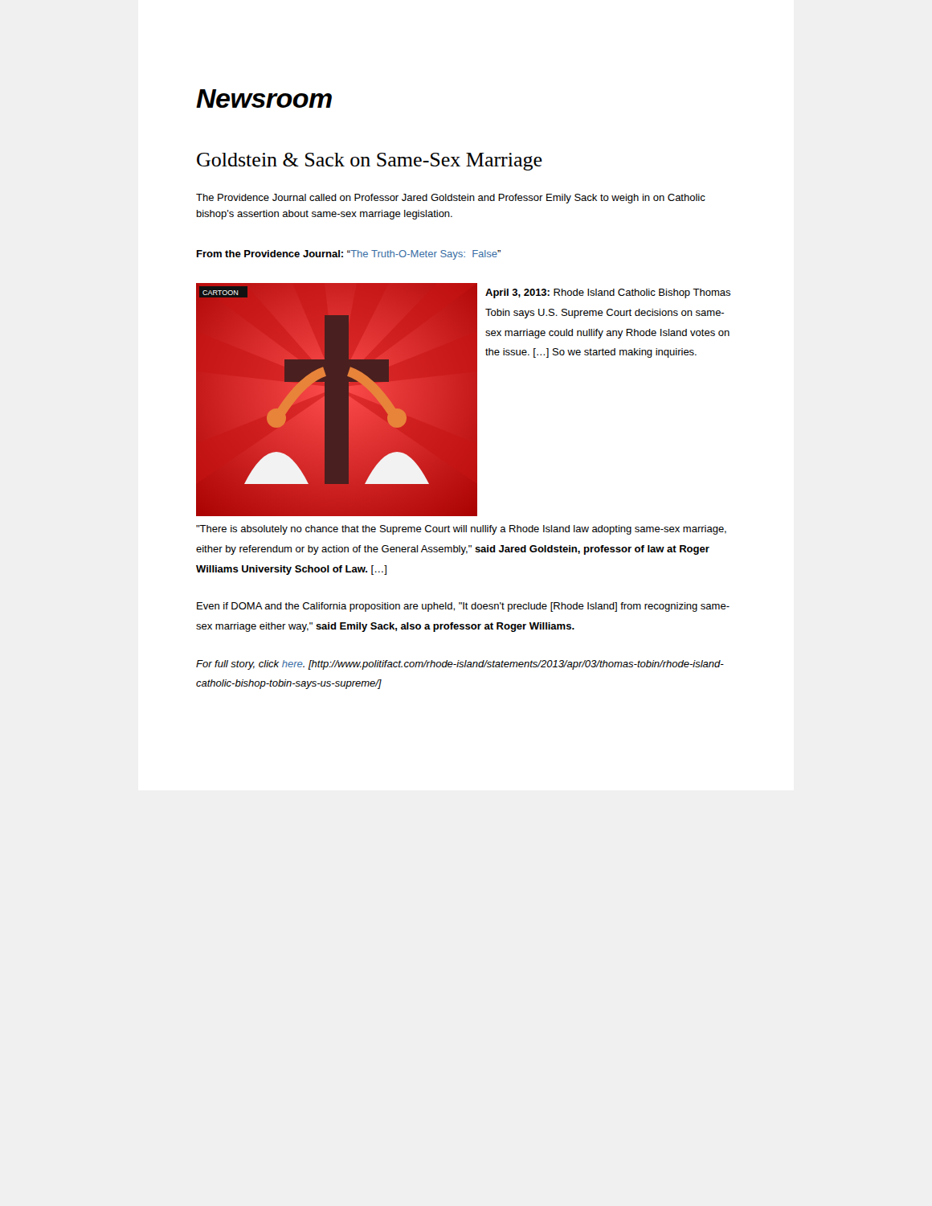Newsroom
Goldstein & Sack on Same-Sex Marriage
The Providence Journal called on Professor Jared Goldstein and Professor Emily Sack to weigh in on Catholic bishop's assertion about same-sex marriage legislation.
From the Providence Journal: “The Truth-O-Meter Says: False”
April 3, 2013: Rhode Island Catholic Bishop Thomas Tobin says U.S. Supreme Court decisions on same-sex marriage could nullify any Rhode Island votes on the issue. […] So we started making inquiries.
"There is absolutely no chance that the Supreme Court will nullify a Rhode Island law adopting same-sex marriage, either by referendum or by action of the General Assembly," said Jared Goldstein, professor of law at Roger Williams University School of Law. […]
Even if DOMA and the California proposition are upheld, "It doesn't preclude [Rhode Island] from recognizing same-sex marriage either way," said Emily Sack, also a professor at Roger Williams.
For full story, click here. [http://www.politifact.com/rhode-island/statements/2013/apr/03/thomas-tobin/rhode-island-catholic-bishop-tobin-says-us-supreme/]